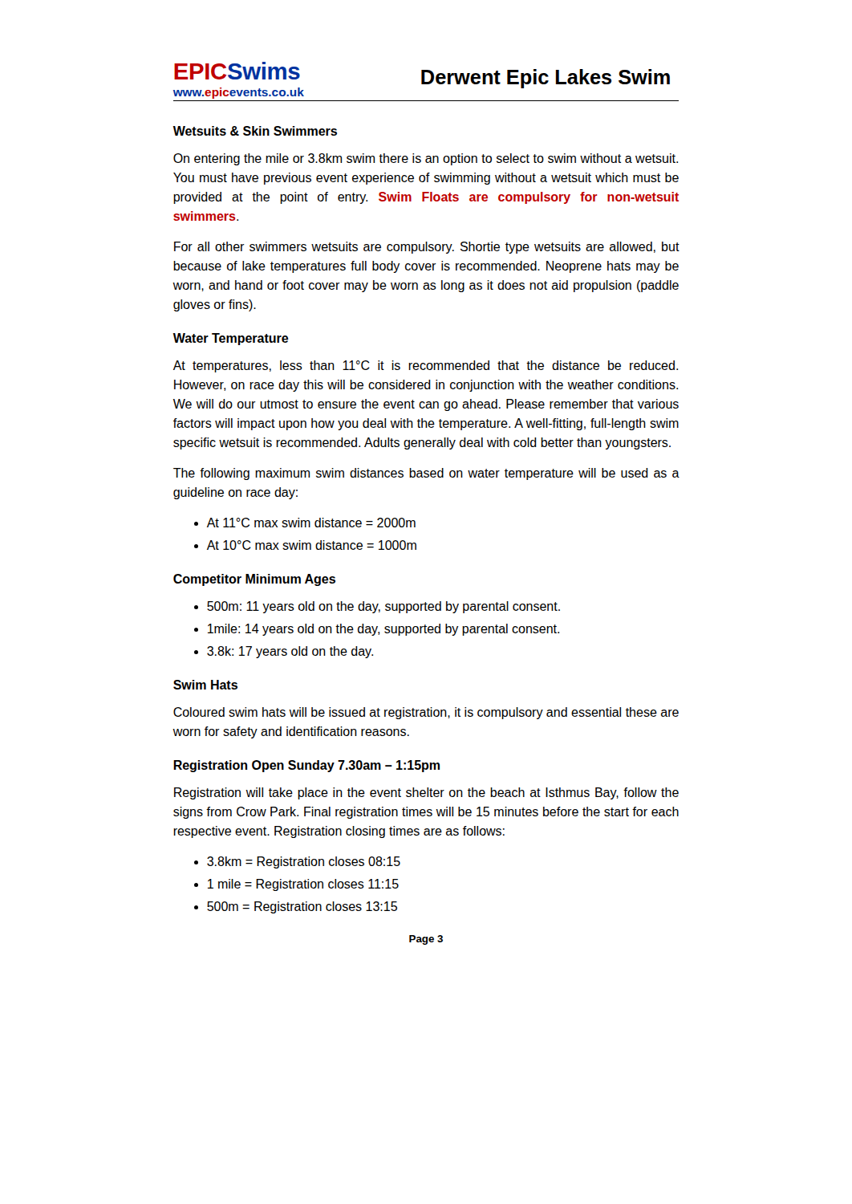EPIC Swims
www. epic events.co.uk
Derwent Epic Lakes Swim
Wetsuits & Skin Swimmers
On entering the mile or 3.8km swim there is an option to select to swim without a wetsuit. You must have previous event experience of swimming without a wetsuit which must be provided at the point of entry. Swim Floats are compulsory for non-wetsuit swimmers.
For all other swimmers wetsuits are compulsory. Shortie type wetsuits are allowed, but because of lake temperatures full body cover is recommended. Neoprene hats may be worn, and hand or foot cover may be worn as long as it does not aid propulsion (paddle gloves or fins).
Water Temperature
At temperatures, less than 11°C it is recommended that the distance be reduced. However, on race day this will be considered in conjunction with the weather conditions. We will do our utmost to ensure the event can go ahead. Please remember that various factors will impact upon how you deal with the temperature. A well-fitting, full-length swim specific wetsuit is recommended. Adults generally deal with cold better than youngsters.
The following maximum swim distances based on water temperature will be used as a guideline on race day:
At 11°C max swim distance = 2000m
At 10°C max swim distance = 1000m
Competitor Minimum Ages
500m: 11 years old on the day, supported by parental consent.
1mile: 14 years old on the day, supported by parental consent.
3.8k: 17 years old on the day.
Swim Hats
Coloured swim hats will be issued at registration, it is compulsory and essential these are worn for safety and identification reasons.
Registration Open Sunday 7.30am – 1:15pm
Registration will take place in the event shelter on the beach at Isthmus Bay, follow the signs from Crow Park. Final registration times will be 15 minutes before the start for each respective event. Registration closing times are as follows:
3.8km = Registration closes 08:15
1 mile = Registration closes 11:15
500m = Registration closes 13:15
Page 3